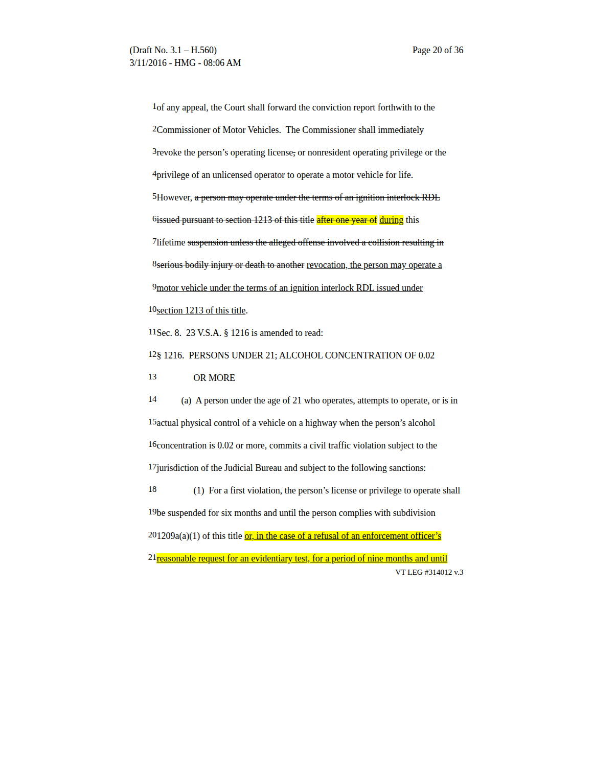(Draft No. 3.1 – H.560)
3/11/2016 - HMG - 08:06 AM
Page 20 of 36
| 1 | of any appeal, the Court shall forward the conviction report forthwith to the |
| 2 | Commissioner of Motor Vehicles. The Commissioner shall immediately |
| 3 | revoke the person’s operating license , or nonresident operating privilege or the |
| 4 | privilege of an unlicensed operator to operate a motor vehicle for life. |
| 5 | However, a person may operate under the terms of an ignition interlock RDL |
| 6 | issued pursuant to section 1213 of this title after one year of during this |
| 7 | lifetime suspension unless the alleged offense involved a collision resulting in |
| 8 | serious bodily injury or death to another revocation, the person may operate a |
| 9 | motor vehicle under the terms of an ignition interlock RDL issued under |
| 10 | section 1213 of this title . |
| 11 | Sec. 8. 23 V.S.A. § 1216 is amended to read: |
| 12 | § 1216. PERSONS UNDER 21; ALCOHOL CONCENTRATION OF 0.02 |
| 13 | OR MORE |
| 14 | (a) A person under the age of 21 who operates, attempts to operate, or is in |
| 15 | actual physical control of a vehicle on a highway when the person’s alcohol |
| 16 | concentration is 0.02 or more, commits a civil traffic violation subject to the |
| 17 | jurisdiction of the Judicial Bureau and subject to the following sanctions: |
| 18 | (1) For a first violation, the person’s license or privilege to operate shall |
| 19 | be suspended for six months and until the person complies with subdivision |
| 20 | 1209a(a)(1) of this title or, in the case of a refusal of an enforcement officer’s |
| 21 | reasonable request for an evidentiary test, for a period of nine months and until |
VT LEG #314012 v.3